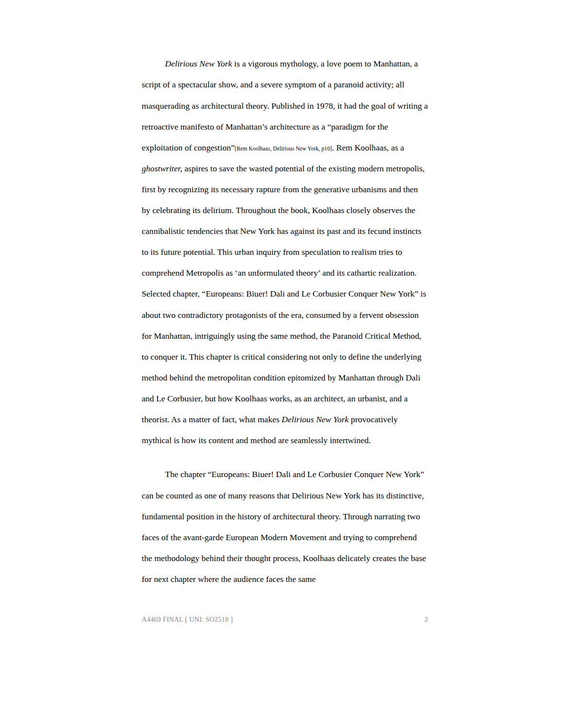Delirious New York is a vigorous mythology, a love poem to Manhattan, a script of a spectacular show, and a severe symptom of a paranoid activity; all masquerading as architectural theory. Published in 1978, it had the goal of writing a retroactive manifesto of Manhattan’s architecture as a “paradigm for the exploitation of congestion”[Rem Koolhaas, Delirious New York, p10]. Rem Koolhaas, as a ghostwriter, aspires to save the wasted potential of the existing modern metropolis, first by recognizing its necessary rapture from the generative urbanisms and then by celebrating its delirium. Throughout the book, Koolhaas closely observes the cannibalistic tendencies that New York has against its past and its fecund instincts to its future potential. This urban inquiry from speculation to realism tries to comprehend Metropolis as ‘an unformulated theory’ and its cathartic realization. Selected chapter, “Europeans: Biuer! Dali and Le Corbusier Conquer New York” is about two contradictory protagonists of the era, consumed by a fervent obsession for Manhattan, intriguingly using the same method, the Paranoid Critical Method, to conquer it. This chapter is critical considering not only to define the underlying method behind the metropolitan condition epitomized by Manhattan through Dali and Le Corbusier, but how Koolhaas works, as an architect, an urbanist, and a theorist. As a matter of fact, what makes Delirious New York provocatively mythical is how its content and method are seamlessly intertwined.
The chapter “Europeans: Biuer! Dali and Le Corbusier Conquer New York” can be counted as one of many reasons that Delirious New York has its distinctive, fundamental position in the history of architectural theory. Through narrating two faces of the avant-garde European Modern Movement and trying to comprehend the methodology behind their thought process, Koolhaas delicately creates the base for next chapter where the audience faces the same
A4469 FINAL [ UNI: SO2518 ] 2